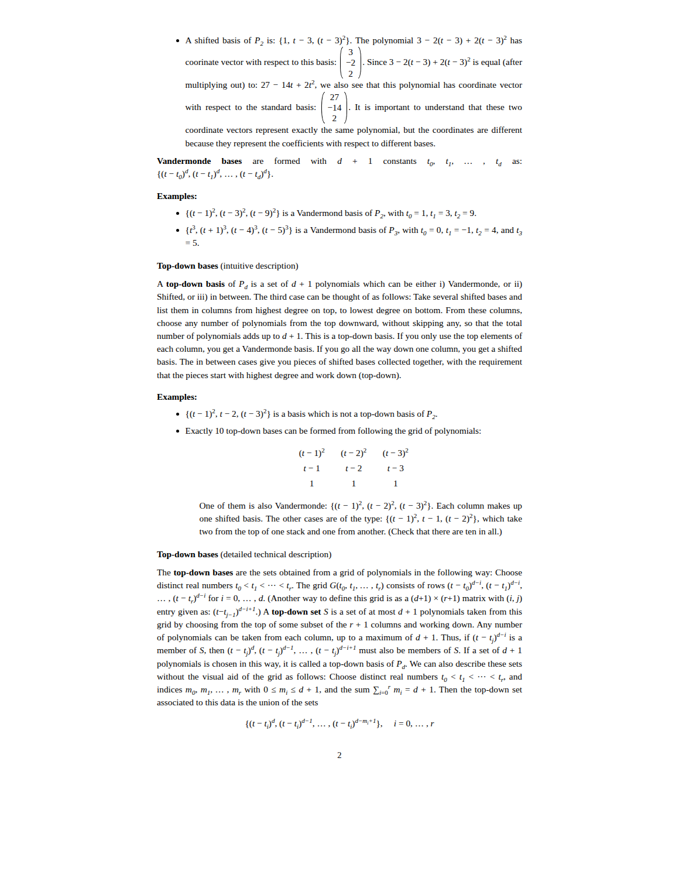A shifted basis of P2 is: {1, t − 3, (t − 3)2}. The polynomial 3 − 2(t − 3) + 2(t − 3)2 has coorinate vector with respect to this basis:
| 3 |
| −2 |
| 2 |
. Since 3 − 2(t − 3) + 2(t − 3)2 is equal (after multiplying out) to: 27 − 14t + 2t2, we also see that this polynomial has coordinate vector with respect to the standard basis:
| 27 |
| −14 |
| 2 |
. It is important to understand that these two coordinate vectors represent exactly the same polynomial, but the coordinates are different because they represent the coefficients with respect to different bases.
Vandermonde bases are formed with d + 1 constants t0, t1, … , td as: {(t − t0)d, (t − t1)d, … , (t − td)d}.
Examples:
{(t − 1)2, (t − 3)2, (t − 9)2} is a Vandermond basis of P2, with t0 = 1, t1 = 3, t2 = 9.
{t3, (t + 1)3, (t − 4)3, (t − 5)3} is a Vandermond basis of P3, with t0 = 0, t1 = −1, t2 = 4, and t3 = 5.
Top-down bases (intuitive description)
A top-down basis of Pd is a set of d + 1 polynomials which can be either i) Vandermonde, or ii) Shifted, or iii) in between. The third case can be thought of as follows: Take several shifted bases and list them in columns from highest degree on top, to lowest degree on bottom. From these columns, choose any number of polynomials from the top downward, without skipping any, so that the total number of polynomials adds up to d + 1. This is a top-down basis. If you only use the top elements of each column, you get a Vandermonde basis. If you go all the way down one column, you get a shifted basis. The in between cases give you pieces of shifted bases collected together, with the requirement that the pieces start with highest degree and work down (top-down).
Examples:
{(t − 1)2, t − 2, (t − 3)2} is a basis which is not a top-down basis of P2.
Exactly 10 top-down bases can be formed from following the grid of polynomials:
| ( t − 1) 2 | ( t − 2) 2 | ( t − 3) 2 |
| t − 1 | t − 2 | t − 3 |
| 1 | 1 | 1 |
One of them is also Vandermonde: {(t − 1)2, (t − 2)2, (t − 3)2}. Each column makes up one shifted basis. The other cases are of the type: {(t − 1)2, t − 1, (t − 2)2}, which take two from the top of one stack and one from another. (Check that there are ten in all.)
Top-down bases (detailed technical description)
The top-down bases are the sets obtained from a grid of polynomials in the following way: Choose distinct real numbers t0 < t1 < ··· < tr. The grid G(t0, t1, … , tr) consists of rows (t − t0)d−i, (t − t1)d−i, … , (t − tr)d−i for i = 0, … , d. (Another way to define this grid is as a (d+1) × (r+1) matrix with (i, j) entry given as: (t−tj−1)d−i+1.) A top-down set S is a set of at most d + 1 polynomials taken from this grid by choosing from the top of some subset of the r + 1 columns and working down. Any number of polynomials can be taken from each column, up to a maximum of d + 1. Thus, if (t − tj)d−i is a member of S, then (t − tj)d, (t − tj)d−1, … , (t − tj)d−i+1 must also be members of S. If a set of d + 1 polynomials is chosen in this way, it is called a top-down basis of Pd. We can also describe these sets without the visual aid of the grid as follows: Choose distinct real numbers t0 < t1 < ··· < tr, and indices m0, m1, … , mr with 0 ≤ mi ≤ d + 1, and the sum ∑i=0r mi = d + 1. Then the top-down set associated to this data is the union of the sets
{(t − ti)d, (t − ti)d−1, … , (t − ti)d−mi+1}, i = 0, … , r
2